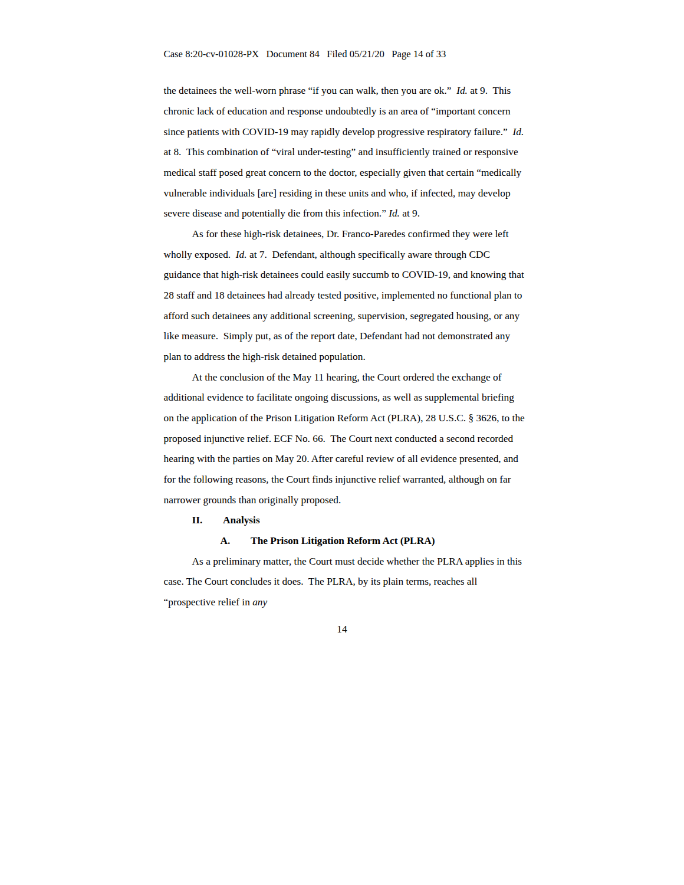Case 8:20-cv-01028-PX Document 84 Filed 05/21/20 Page 14 of 33
the detainees the well-worn phrase “if you can walk, then you are ok.” Id. at 9. This chronic lack of education and response undoubtedly is an area of “important concern since patients with COVID-19 may rapidly develop progressive respiratory failure.” Id. at 8. This combination of “viral under-testing” and insufficiently trained or responsive medical staff posed great concern to the doctor, especially given that certain “medically vulnerable individuals [are] residing in these units and who, if infected, may develop severe disease and potentially die from this infection.” Id. at 9.
As for these high-risk detainees, Dr. Franco-Paredes confirmed they were left wholly exposed. Id. at 7. Defendant, although specifically aware through CDC guidance that high-risk detainees could easily succumb to COVID-19, and knowing that 28 staff and 18 detainees had already tested positive, implemented no functional plan to afford such detainees any additional screening, supervision, segregated housing, or any like measure. Simply put, as of the report date, Defendant had not demonstrated any plan to address the high-risk detained population.
At the conclusion of the May 11 hearing, the Court ordered the exchange of additional evidence to facilitate ongoing discussions, as well as supplemental briefing on the application of the Prison Litigation Reform Act (PLRA), 28 U.S.C. § 3626, to the proposed injunctive relief. ECF No. 66. The Court next conducted a second recorded hearing with the parties on May 20. After careful review of all evidence presented, and for the following reasons, the Court finds injunctive relief warranted, although on far narrower grounds than originally proposed.
II.  Analysis A.  The Prison Litigation Reform Act (PLRA)
As a preliminary matter, the Court must decide whether the PLRA applies in this case. The Court concludes it does. The PLRA, by its plain terms, reaches all “prospective relief in any
14